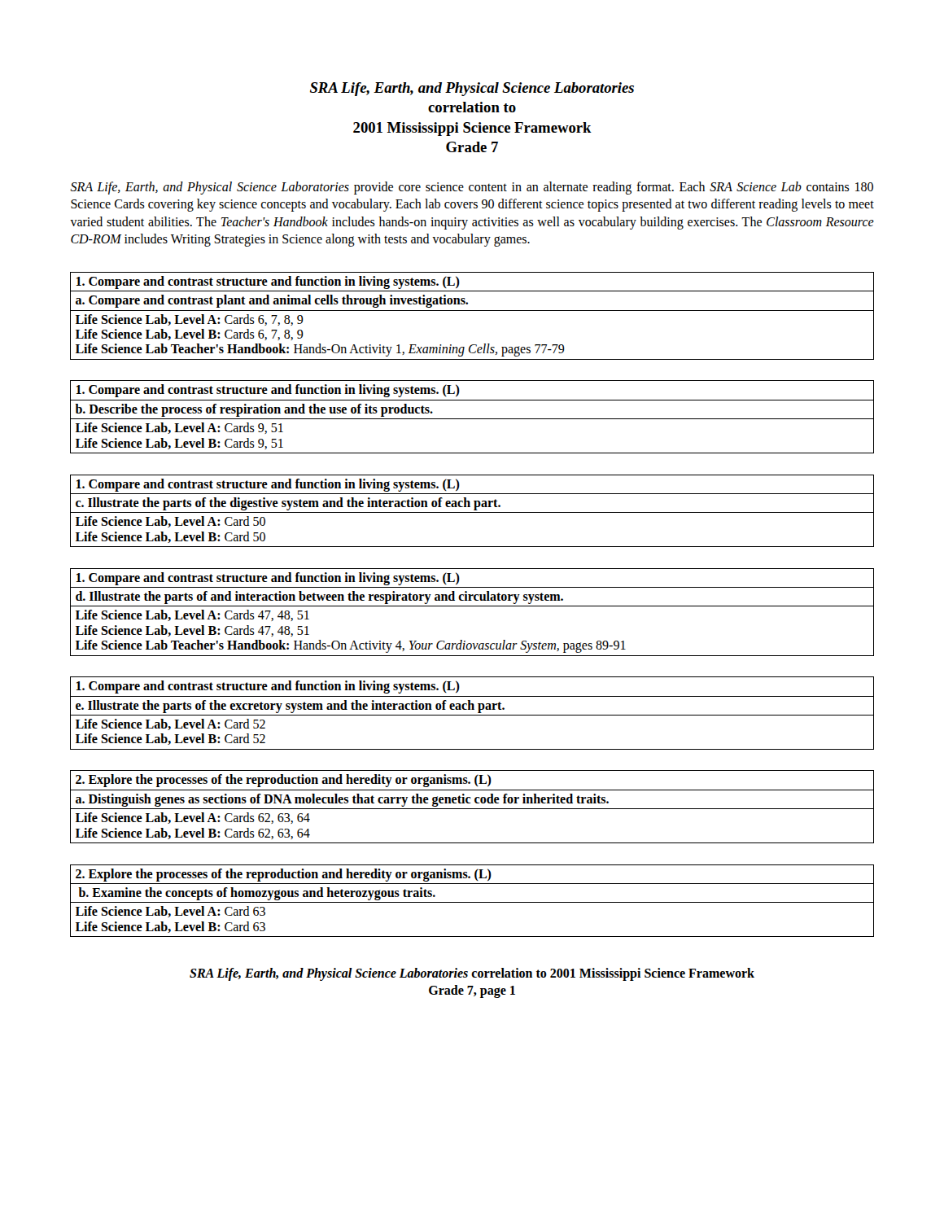SRA Life, Earth, and Physical Science Laboratories
correlation to
2001 Mississippi Science Framework
Grade 7
SRA Life, Earth, and Physical Science Laboratories provide core science content in an alternate reading format. Each SRA Science Lab contains 180 Science Cards covering key science concepts and vocabulary. Each lab covers 90 different science topics presented at two different reading levels to meet varied student abilities. The Teacher's Handbook includes hands-on inquiry activities as well as vocabulary building exercises. The Classroom Resource CD-ROM includes Writing Strategies in Science along with tests and vocabulary games.
| 1. Compare and contrast structure and function in living systems. (L) |
| a. Compare and contrast plant and animal cells through investigations. |
| Life Science Lab, Level A: Cards 6, 7, 8, 9 Life Science Lab, Level B: Cards 6, 7, 8, 9 Life Science Lab Teacher's Handbook: Hands-On Activity 1, Examining Cells, pages 77-79 |
| 1. Compare and contrast structure and function in living systems. (L) |
| b. Describe the process of respiration and the use of its products. |
| Life Science Lab, Level A: Cards 9, 51 Life Science Lab, Level B: Cards 9, 51 |
| 1. Compare and contrast structure and function in living systems. (L) |
| c. Illustrate the parts of the digestive system and the interaction of each part. |
| Life Science Lab, Level A: Card 50 Life Science Lab, Level B: Card 50 |
| 1. Compare and contrast structure and function in living systems. (L) |
| d. Illustrate the parts of and interaction between the respiratory and circulatory system. |
| Life Science Lab, Level A: Cards 47, 48, 51 Life Science Lab, Level B: Cards 47, 48, 51 Life Science Lab Teacher's Handbook: Hands-On Activity 4, Your Cardiovascular System, pages 89-91 |
| 1. Compare and contrast structure and function in living systems. (L) |
| e. Illustrate the parts of the excretory system and the interaction of each part. |
| Life Science Lab, Level A: Card 52 Life Science Lab, Level B: Card 52 |
| 2. Explore the processes of the reproduction and heredity or organisms. (L) |
| a. Distinguish genes as sections of DNA molecules that carry the genetic code for inherited traits. |
| Life Science Lab, Level A: Cards 62, 63, 64 Life Science Lab, Level B: Cards 62, 63, 64 |
| 2. Explore the processes of the reproduction and heredity or organisms. (L) |
| b. Examine the concepts of homozygous and heterozygous traits. |
| Life Science Lab, Level A: Card 63 Life Science Lab, Level B: Card 63 |
SRA Life, Earth, and Physical Science Laboratories correlation to 2001 Mississippi Science Framework
Grade 7, page 1